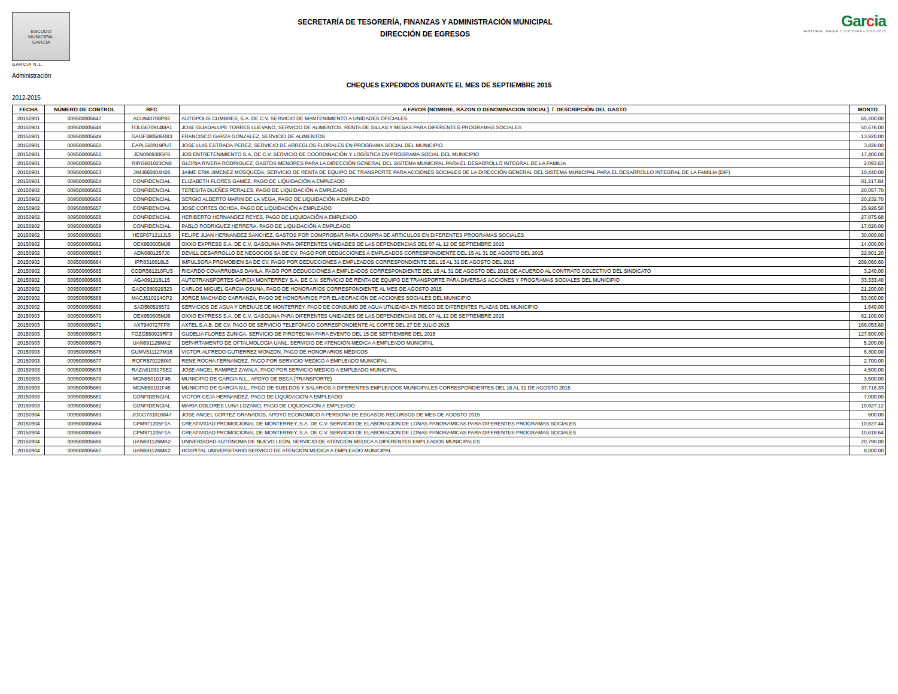ESCUDO
MUNICIPAL
GARCÍA
GARCIA N.L.
SECRETARÍA DE TESORERÍA, FINANZAS Y ADMINISTRACIÓN MUNICIPAL
DIRECCIÓN DE EGRESOS
Garcia
HISTORIA, MAGIA Y CULTURA • 2012-2015
Administración
CHEQUES EXPEDIDOS DURANTE EL MES DE SEPTIEMBRE 2015
2012-2015
| FECHA | NÚMERO DE CONTROL | RFC | A FAVOR (NOMBRE, RAZON O DENOMINACION SOCIAL) / DESCRIPCIÓN DEL GASTO | MONTO |
| --- | --- | --- | --- | --- |
| 20150901 | 009500005647 | ACU940708PB1 | AUTOPOLIS CUMBRES, S.A. DE C.V. SERVICIO DE MANTENIMIENTO A UNIDADES OFICIALES | 65,200.00 |
| 20150901 | 009500005648 | TOLG670914MA1 | JOSE GUADALUPE TORRES LUEVANO, SERVICIO DE ALIMENTOS, RENTA DE SILLAS Y MESAS PARA DIFERENTES PROGRAMAS SOCIALES | 50,576.00 |
| 20150901 | 009500005649 | GAGF380506R83 | FRANCISCO GARZA GONZALEZ, SERVICIO DE ALIMENTOS | 13,920.00 |
| 20150901 | 009500005650 | EAPL560919PU7 | JOSE LUIS ESTRADA PEREZ, SERVICIO DE ARREGLOS FLORALES EN PROGRAMA SOCIAL DEL MUNICIPIO | 3,828.00 |
| 20150901 | 009500005651 | JEN090930GF8 | JOB ENTRETENIMIENTO S.A. DE C.V. SERVICIO DE COORDINACIÓN Y LOGÍSTICA EN PROGRAMA SOCIAL DEL MUNICIPIO | 17,400.00 |
| 20150901 | 009500005652 | RIRG601023CN8 | GLORIA RIVERA RODRIGUEZ, GASTOS MENORES PARA LA DIRECCIÓN GENERAL DEL SISTEMA MUNICIPAL PARA EL DESARROLLO INTEGRAL DE LA FAMILIA | 2,093.63 |
| 20150901 | 009500005653 | JIMJ660804H26 | JAIME ERIK JIMENEZ MOSQUEDA, SERVICIO DE RENTA DE EQUIPO DE TRANSPORTE PARA ACCIONES SOCIALES DE LA DIRECCIÓN GENERAL DEL SISTEMA MUNICIPAL PARA EL DESARROLLO INTEGRAL DE LA FAMILIA (DIF) | 10,440.00 |
| 20150901 | 009500005654 | CONFIDENCIAL | ELIZABETH FLORES GAMEZ, PAGO DE LIQUIDACIÓN A EMPLEADO | 81,217.84 |
| 20150902 | 009500005655 | CONFIDENCIAL | TERESITA DUEÑES PERALES, PAGO DE LIQUIDACIÓN A EMPLEADO | 20,057.70 |
| 20150902 | 009500005656 | CONFIDENCIAL | SERGIO ALBERTO MARIN DE LA VEGA, PAGO DE LIQUIDACIÓN A EMPLEADO | 20,232.70 |
| 20150902 | 009500005657 | CONFIDENCIAL | JOSE CORTES OCHOA, PAGO DE LIQUIDACIÓN A EMPLEADO | 25,926.50 |
| 20150902 | 009500005658 | CONFIDENCIAL | HERIBERTO HERNANDEZ REYES, PAGO DE LIQUIDACIÓN A EMPLEADO | 27,875.68 |
| 20150902 | 009500005659 | CONFIDENCIAL | PABLO RODRIGUEZ HERRERA, PAGO DE LIQUIDACIÓN A EMPLEADO | 17,820.00 |
| 20150902 | 009500005660 | HESF671211JL5 | FELIPE JUAN HERNANDEZ SANCHEZ, GASTOS POR COMPROBAR PARA COMPRA DE ARTICULOS EN DIFERENTES PROGRAMAS SOCIALES | 30,000.00 |
| 20150902 | 009500005662 | OEX950605MJ6 | OXXO EXPRESS S.A. DE C.V, GASOLINA PARA DIFERENTES UNIDADES DE LAS DEPENDENCIAS DEL 07 AL 12 DE SEPTIEMBRE 2015 | 14,000.00 |
| 20150902 | 009500005663 | ADN0801257J0 | DEVILL DESARROLLO DE NEGOCIOS SA DE CV, PAGO POR DEDUCCIONES A EMPLEADOS CORRESPONDIENTE DEL 15 AL 31 DE AGOSTO DEL 2015 | 22,801.20 |
| 20150902 | 009500005664 | IPR8310018L5 | IMPULSORA PROMOBIEN SA DE CV, PAGO POR DEDUCCIONES A EMPLEADOS CORRESPONDIENTE DEL 15 AL 31 DE AGOSTO DEL 2015 | 269,060.60 |
| 20150902 | 009500005665 | CODR581210FU3 | RICARDO COVARRUBIAS DAVILA, PAGO POR DEDUCCIONES A EMPLEADOS CORRESPONDIENTE DEL 15 AL 31 DE AGOSTO DEL 2015 DE ACUERDO AL CONTRATO COLECTIVO DEL SINDICATO | 3,240.00 |
| 20150902 | 009500005666 | AGA091216L15 | AUTOTRANSPORTES GARCIA MONTERREY S.A. DE C.V. SERVICIO DE RENTA DE EQUIPO DE TRANSPORTE PARA DIVERSAS ACCIONES Y PROGRAMAS SOCIALES DEL MUNICIPIO | 33,333.40 |
| 20150902 | 009500005667 | GAOC680929323 | CARLOS MIGUEL GARCIA OSUNA, PAGO DE HONORARIOS CORRESPONDIENTE AL MES DE AGOSTO 2015 | 21,200.00 |
| 20150902 | 009500005668 | MACJ610214CP2 | JORGE MACHADO CARRANZA, PAGO DE HONORARIOS POR ELABORACIÓN DE ACCIONES SOCIALES DEL MUNICIPIO | 53,000.00 |
| 20150902 | 009500005669 | SAD560528572 | SERVICIOS DE AGUA Y DRENAJE DE MONTERREY, PAGO DE CONSUMO DE AGUA UTILIZADA EN RIEGO DE DIFERENTES PLAZAS DEL MUNICIPIO | 1,640.00 |
| 20150903 | 009500005670 | OEX950605MJ6 | OXXO EXPRESS S.A. DE C.V, GASOLINA PARA DIFERENTES UNIDADES DE LAS DEPENDENCIAS DEL 07 AL 12 DE SEPTIEMBRE 2015 | 62,100.00 |
| 20150903 | 009500005671 | AXT940727FP8 | AXTEL S.A.B. DE CV, PAGO DE SERVICIO TELEFÓNICO CORRESPONDIENTE AL CORTE DEL 27 DE JULIO 2015 | 166,053.60 |
| 20150903 | 009500005673 | FOZG550929RF3 | GUDELIA FLORES ZUÑIGA, SERVICIO DE PIROTECNIA PARA EVENTO DEL 15 DE SEPTIEMBRE DEL 2015 | 127,600.00 |
| 20150903 | 009500005675 | UAN691126MK2 | DEPARTAMENTO DE OFTALMOLOGIA UANL, SERVICIO DE ATENCIÓN MEDICA A EMPLEADO MUNICIPAL | 5,200.00 |
| 20150903 | 009500005676 | GUMV611127M18 | VICTOR ALFREDO GUTIERREZ MONZON, PAGO DE HONORARIOS MÉDICOS | 6,300.00 |
| 20150903 | 009500005677 | ROFR570228IX0 | RENE ROCHA FERNANDEZ, PAGO POR SERVICIO MEDICO A EMPLEADO MUNICIPAL | 2,700.00 |
| 20150903 | 009500005678 | RAZA610317SE2 | JOSE ANGEL RAMIREZ ZAVALA, PAGO POR SERVICIO MEDICO A EMPLEADO MUNICIPAL | 4,500.00 |
| 20150903 | 009500005679 | MGN850101F45 | MUNICIPIO DE GARCIA N.L., APOYO DE BECA (TRANSPORTE) | 3,500.00 |
| 20150903 | 009500005680 | MGN850101F45 | MUNICIPIO DE GARCIA N.L., PAGO DE SUELDOS Y SALARIOS A DIFERENTES EMPLEADOS MUNICIPALES CORRESPONDIENTES DEL 16 AL 31 DE AGOSTO 2015 | 37,716.33 |
| 20150903 | 009500005681 | CONFIDENCIAL | VICTOR CEJA HERNANDEZ, PAGO DE LIQUIDACIÓN A EMPLEADO | 7,000.00 |
| 20150903 | 009500005682 | CONFIDENCIAL | MARIA DOLORES LUNA LOZANO, PAGO DE LIQUIDACIÓN A EMPLEADO | 19,827.12 |
| 20150904 | 009500005683 | JOCG731016847 | JOSE ANGEL CORTEZ GRANADOS, APOYO ECONÓMICO A PERSONA DE ESCASOS RECURSOS DE MES DE AGOSTO 2015 | 800.00 |
| 20150904 | 009500005684 | CPM971205F1A | CREATIVIDAD PROMOCIONAL DE MONTERREY, S.A. DE C.V. SERVICIO DE ELABORACION DE LONAS PANORAMICAS PARA DIFERENTES PROGRAMAS SOCIALES | 10,827.44 |
| 20150904 | 009500005685 | CPM971205F1A | CREATIVIDAD PROMOCIONAL DE MONTERREY, S.A. DE C.V. SERVICIO DE ELABORACION DE LONAS PANORAMICAS PARA DIFERENTES PROGRAMAS SOCIALES | 10,618.64 |
| 20150904 | 009500005686 | UAN691126MK2 | UNIVERSIDAD AUTÓNOMA DE NUEVO LEÓN, SERVICIO DE ATENCIÓN MEDICA A DIFERENTES EMPLEADOS MUNICIPALES | 20,790.00 |
| 20150904 | 009500005687 | UAN691126MK2 | HOSPITAL UNIVERSITARIO SERVICIO DE ATENCIÓN MEDICA A EMPLEADO MUNICIPAL | 8,000.00 |